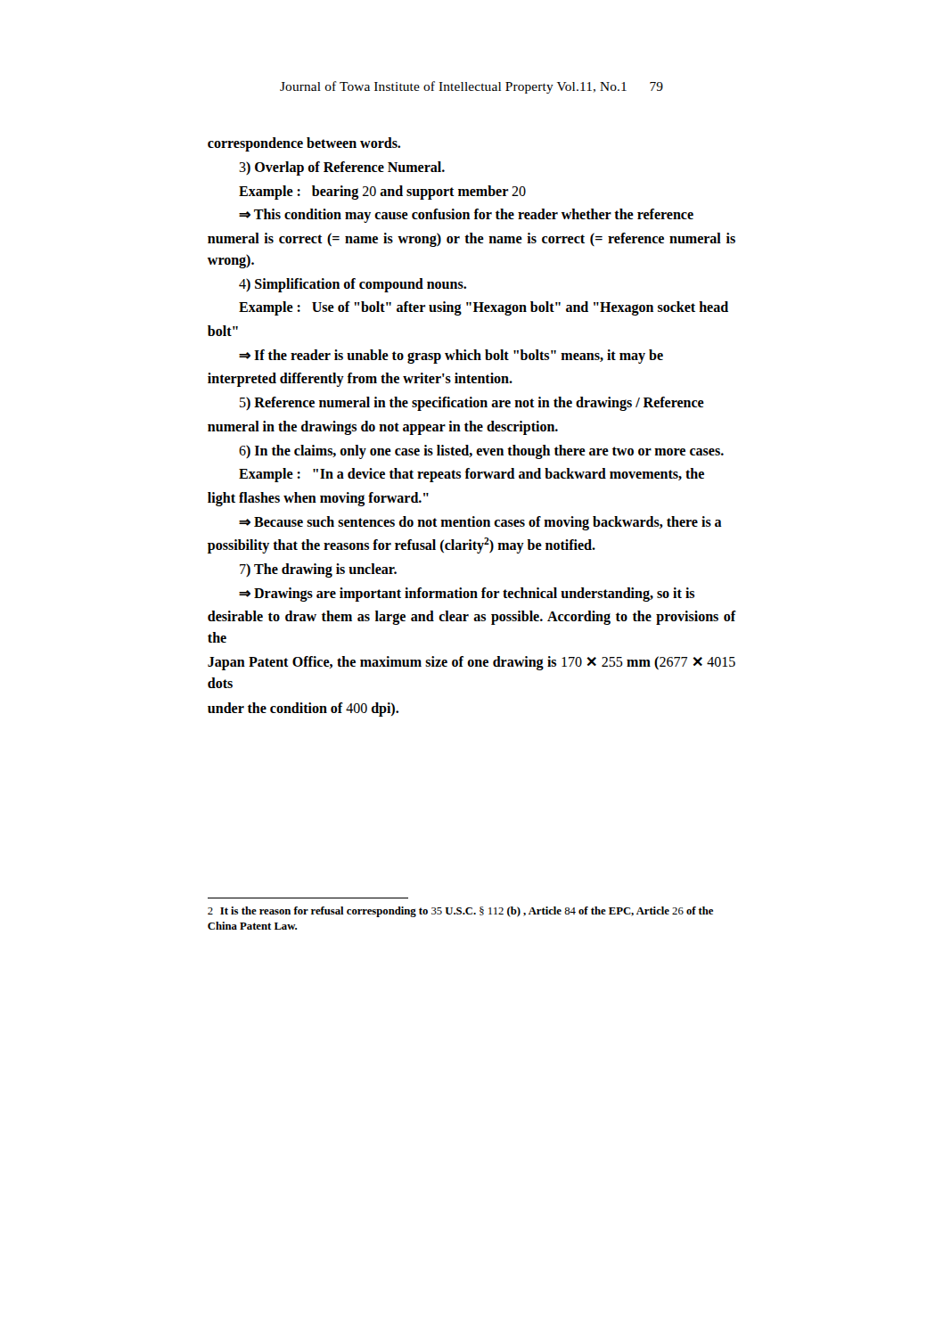Journal of Towa Institute of Intellectual Property Vol.11, No.179
correspondence between words.
3) Overlap of Reference Numeral.
Example : bearing 20 and support member 20
⇒ This condition may cause confusion for the reader whether the reference
numeral is correct (= name is wrong) or the name is correct (= reference numeral is wrong).
4) Simplification of compound nouns.
Example : Use of "bolt" after using "Hexagon bolt" and "Hexagon socket head
bolt"
⇒ If the reader is unable to grasp which bolt "bolts" means, it may be
interpreted differently from the writer's intention.
5) Reference numeral in the specification are not in the drawings / Reference
numeral in the drawings do not appear in the description.
6) In the claims, only one case is listed, even though there are two or more cases.
Example : "In a device that repeats forward and backward movements, the
light flashes when moving forward."
⇒ Because such sentences do not mention cases of moving backwards, there is a
possibility that the reasons for refusal (clarity2) may be notified.
7) The drawing is unclear.
⇒ Drawings are important information for technical understanding, so it is
desirable to draw them as large and clear as possible. According to the provisions of the
Japan Patent Office, the maximum size of one drawing is 170 ✕ 255 mm (2677 ✕ 4015 dots
under the condition of 400 dpi).
2 It is the reason for refusal corresponding to 35 U.S.C. § 112 (b) , Article 84 of the EPC, Article 26 of the China Patent Law.